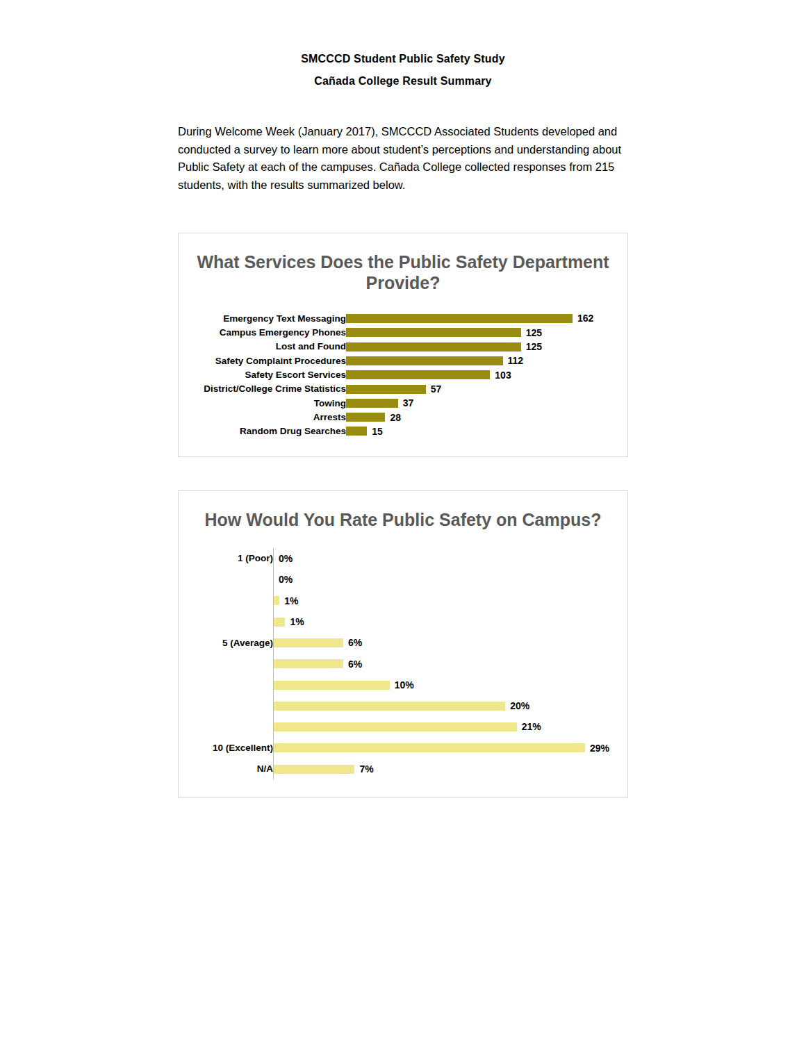SMCCCD Student Public Safety Study
Cañada College Result Summary
During Welcome Week (January 2017), SMCCCD Associated Students developed and conducted a survey to learn more about student’s perceptions and understanding about Public Safety at each of the campuses. Cañada College collected responses from 215 students, with the results summarized below.
What Services Does the Public Safety Department Provide?
| Emergency Text Messaging | 162 |
| Campus Emergency Phones | 125 |
| Lost and Found | 125 |
| Safety Complaint Procedures | 112 |
| Safety Escort Services | 103 |
| District/College Crime Statistics | 57 |
| Towing | 37 |
| Arrests | 28 |
| Random Drug Searches | 15 |
How Would You Rate Public Safety on Campus?
| 1 (Poor) | 0% |
| | 0% |
| | 1% |
| | 1% |
| 5 (Average) | 6% |
| | 6% |
| | 10% |
| | 20% |
| | 21% |
| 10 (Excellent) | 29% |
| N/A | 7% |